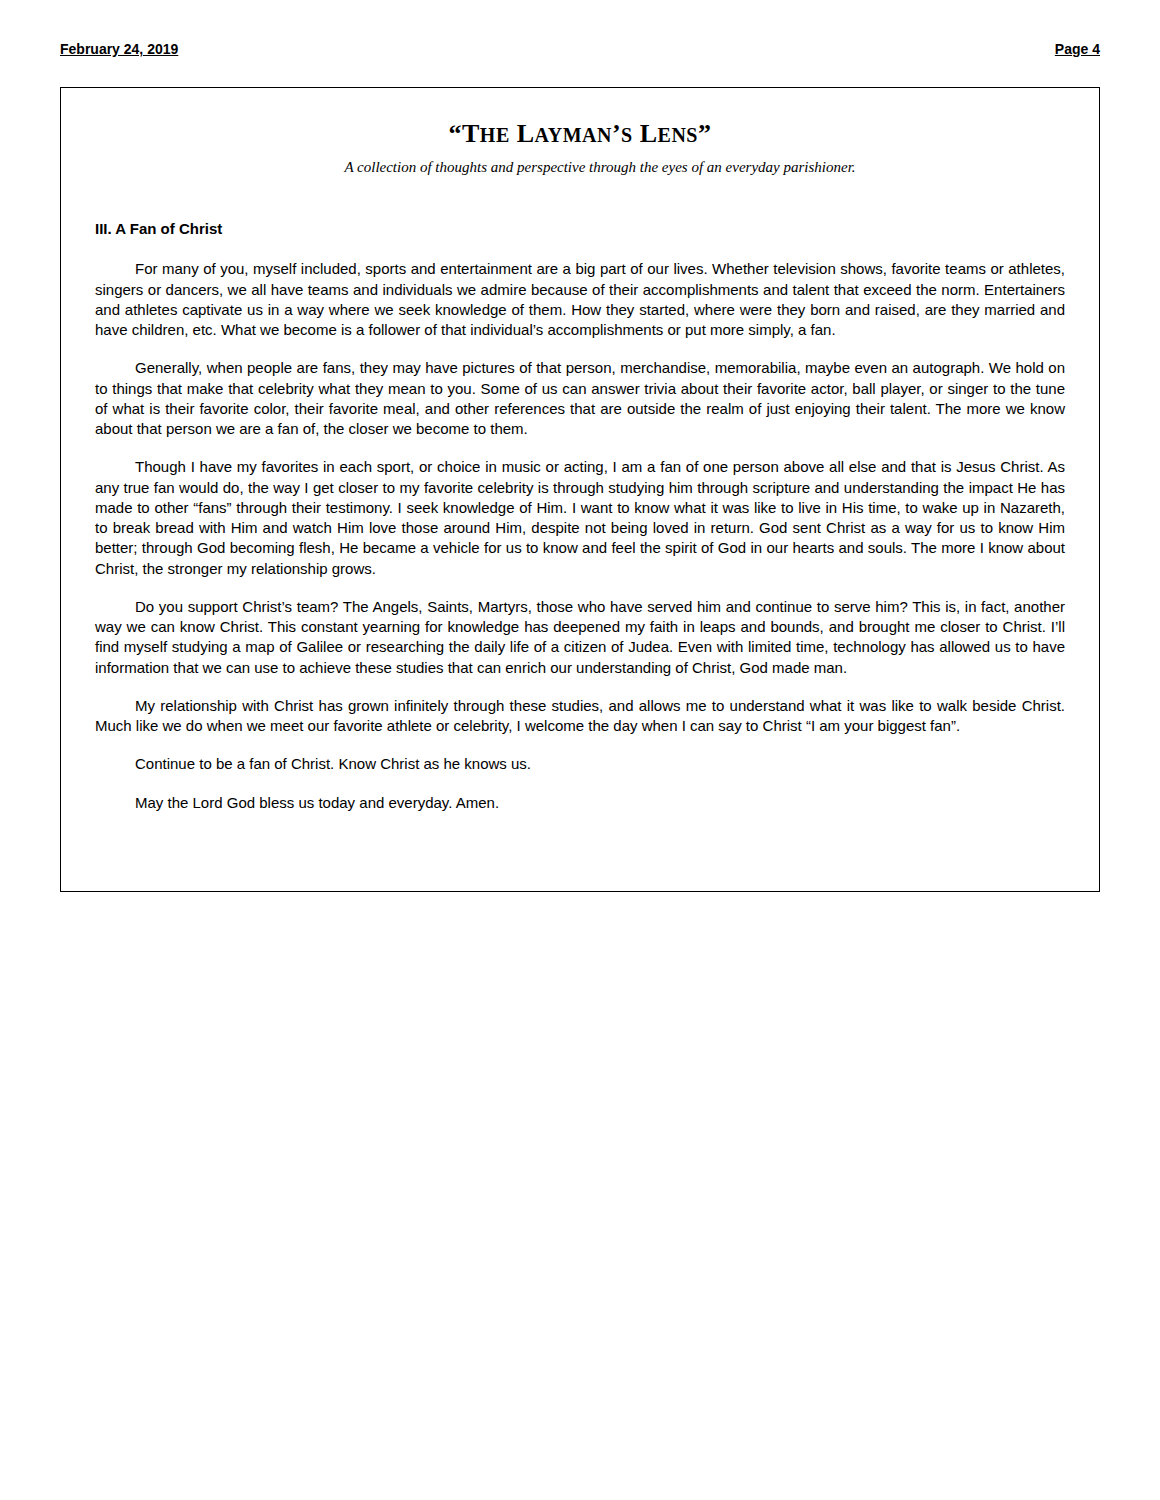February 24, 2019 Page 4
“THE LAYMAN’S LENS”
A collection of thoughts and perspective through the eyes of an everyday parishioner.
III. A Fan of Christ
For many of you, myself included, sports and entertainment are a big part of our lives. Whether television shows, favorite teams or athletes, singers or dancers, we all have teams and individuals we admire because of their accomplishments and talent that exceed the norm. Entertainers and athletes captivate us in a way where we seek knowledge of them. How they started, where were they born and raised, are they married and have children, etc. What we become is a follower of that individual’s accomplishments or put more simply, a fan.
Generally, when people are fans, they may have pictures of that person, merchandise, memorabilia, maybe even an autograph. We hold on to things that make that celebrity what they mean to you. Some of us can answer trivia about their favorite actor, ball player, or singer to the tune of what is their favorite color, their favorite meal, and other references that are outside the realm of just enjoying their talent. The more we know about that person we are a fan of, the closer we become to them.
Though I have my favorites in each sport, or choice in music or acting, I am a fan of one person above all else and that is Jesus Christ. As any true fan would do, the way I get closer to my favorite celebrity is through studying him through scripture and understanding the impact He has made to other “fans” through their testimony. I seek knowledge of Him. I want to know what it was like to live in His time, to wake up in Nazareth, to break bread with Him and watch Him love those around Him, despite not being loved in return. God sent Christ as a way for us to know Him better; through God becoming flesh, He became a vehicle for us to know and feel the spirit of God in our hearts and souls. The more I know about Christ, the stronger my relationship grows.
Do you support Christ’s team? The Angels, Saints, Martyrs, those who have served him and continue to serve him? This is, in fact, another way we can know Christ. This constant yearning for knowledge has deepened my faith in leaps and bounds, and brought me closer to Christ. I’ll find myself studying a map of Galilee or researching the daily life of a citizen of Judea. Even with limited time, technology has allowed us to have information that we can use to achieve these studies that can enrich our understanding of Christ, God made man.
My relationship with Christ has grown infinitely through these studies, and allows me to understand what it was like to walk beside Christ. Much like we do when we meet our favorite athlete or celebrity, I welcome the day when I can say to Christ “I am your biggest fan”.
Continue to be a fan of Christ. Know Christ as he knows us.
May the Lord God bless us today and everyday. Amen.